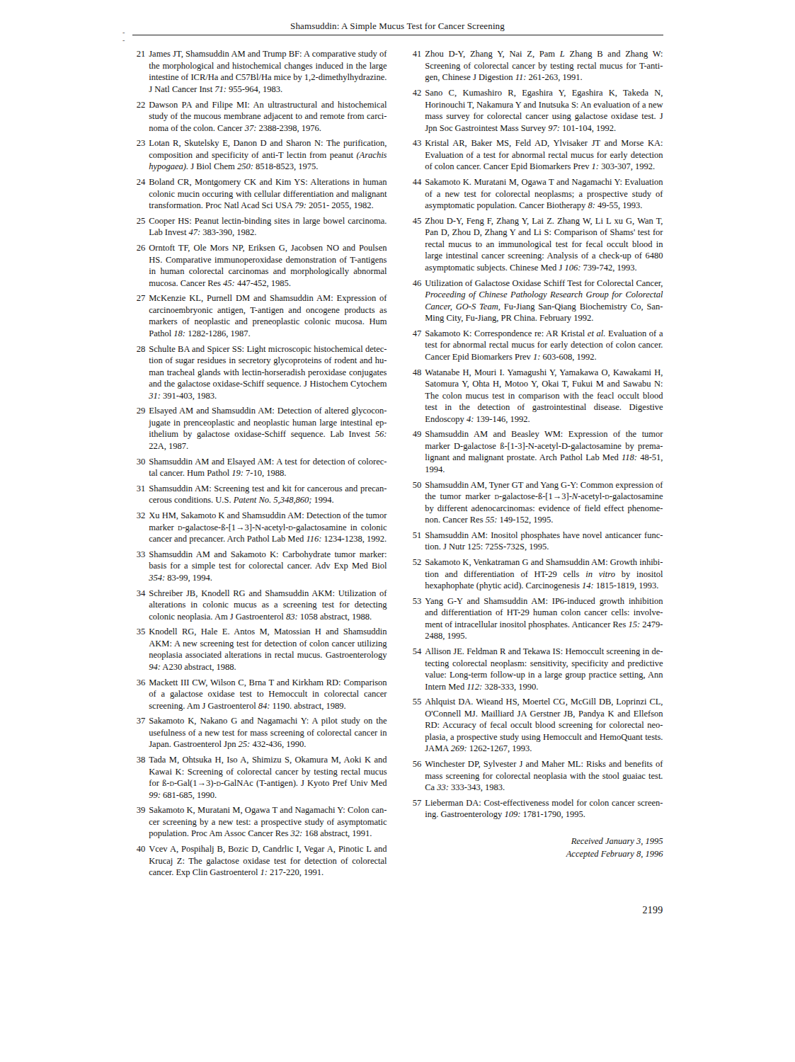-
-
Shamsuddin: A Simple Mucus Test for Cancer Screening
James JT, Shamsuddin AM and Trump BF: A comparative study of the morphological and histochemical changes induced in the large intestine of ICR/Ha and C57Bl/Ha mice by 1,2-dimethylhydrazine. J Natl Cancer Inst 71: 955-964, 1983.
Dawson PA and Filipe MI: An ultrastructural and histochemical study of the mucous membrane adjacent to and remote from carcinoma of the colon. Cancer 37: 2388-2398, 1976.
Lotan R, Skutelsky E, Danon D and Sharon N: The purification, composition and specificity of anti-T lectin from peanut (Arachis hypogaea). J Biol Chem 250: 8518-8523, 1975.
Boland CR, Montgomery CK and Kim YS: Alterations in human colonic mucin occuring with cellular differentiation and malignant transformation. Proc Natl Acad Sci USA 79: 2051- 2055, 1982.
Cooper HS: Peanut lectin-binding sites in large bowel carcinoma. Lab Invest 47: 383-390, 1982.
Orntoft TF, Ole Mors NP, Eriksen G, Jacobsen NO and Poulsen HS. Comparative immunoperoxidase demonstration of T-antigens in human colorectal carcinomas and morphologically abnormal mucosa. Cancer Res 45: 447-452, 1985.
McKenzie KL, Purnell DM and Shamsuddin AM: Expression of carcinoembryonic antigen, T-antigen and oncogene products as markers of neoplastic and preneoplastic colonic mucosa. Hum Pathol 18: 1282-1286, 1987.
Schulte BA and Spicer SS: Light microscopic histochemical detection of sugar residues in secretory glycoproteins of rodent and human tracheal glands with lectin-horseradish peroxidase conjugates and the galactose oxidase-Schiff sequence. J Histochem Cytochem 31: 391-403, 1983.
Elsayed AM and Shamsuddin AM: Detection of altered glycoconjugate in prenceoplastic and neoplastic human large intestinal epithelium by galactose oxidase-Schiff sequence. Lab Invest 56: 22A, 1987.
Shamsuddin AM and Elsayed AM: A test for detection of colorectal cancer. Hum Pathol 19: 7-10, 1988.
Shamsuddin AM: Screening test and kit for cancerous and precancerous conditions. U.S. Patent No. 5,348,860; 1994.
Xu HM, Sakamoto K and Shamsuddin AM: Detection of the tumor marker d-galactose-ß-[1→3]-N-acetyl-d-galactosamine in colonic cancer and precancer. Arch Pathol Lab Med 116: 1234-1238, 1992.
Shamsuddin AM and Sakamoto K: Carbohydrate tumor marker: basis for a simple test for colorectal cancer. Adv Exp Med Biol 354: 83-99, 1994.
Schreiber JB, Knodell RG and Shamsuddin AKM: Utilization of alterations in colonic mucus as a screening test for detecting colonic neoplasia. Am J Gastroenterol 83: 1058 abstract, 1988.
Knodell RG, Hale E. Antos M, Matossian H and Shamsuddin AKM: A new screening test for detection of colon cancer utilizing neoplasia associated alterations in rectal mucus. Gastroenterology 94: A230 abstract, 1988.
Mackett III CW, Wilson C, Brna T and Kirkham RD: Comparison of a galactose oxidase test to Hemoccult in colorectal cancer screening. Am J Gastroenterol 84: 1190. abstract, 1989.
Sakamoto K, Nakano G and Nagamachi Y: A pilot study on the usefulness of a new test for mass screening of colorectal cancer in Japan. Gastroenterol Jpn 25: 432-436, 1990.
Tada M, Ohtsuka H, Iso A, Shimizu S, Okamura M, Aoki K and Kawai K: Screening of colorectal cancer by testing rectal mucus for ß-d-Gal(1→3)-d-GalNAc (T-antigen). J Kyoto Pref Univ Med 99: 681-685, 1990.
Sakamoto K, Muratani M, Ogawa T and Nagamachi Y: Colon cancer screening by a new test: a prospective study of asymptomatic population. Proc Am Assoc Cancer Res 32: 168 abstract, 1991.
Vcev A, Pospihalj B, Bozic D, Candrlic I, Vegar A, Pinotic L and Krucaj Z: The galactose oxidase test for detection of colorectal cancer. Exp Clin Gastroenterol 1: 217-220, 1991.
Zhou D-Y, Zhang Y, Nai Z, Pam L Zhang B and Zhang W: Screening of colorectal cancer by testing rectal mucus for T-antigen, Chinese J Digestion 11: 261-263, 1991.
Sano C, Kumashiro R, Egashira Y, Egashira K, Takeda N, Horinouchi T, Nakamura Y and Inutsuka S: An evaluation of a new mass survey for colorectal cancer using galactose oxidase test. J Jpn Soc Gastrointest Mass Survey 97: 101-104, 1992.
Kristal AR, Baker MS, Feld AD, Ylvisaker JT and Morse KA: Evaluation of a test for abnormal rectal mucus for early detection of colon cancer. Cancer Epid Biomarkers Prev 1: 303-307, 1992.
Sakamoto K. Muratani M, Ogawa T and Nagamachi Y: Evaluation of a new test for colorectal neoplasms; a prospective study of asymptomatic population. Cancer Biotherapy 8: 49-55, 1993.
Zhou D-Y, Feng F, Zhang Y, Lai Z. Zhang W, Li L xu G, Wan T, Pan D, Zhou D, Zhang Y and Li S: Comparison of Shams' test for rectal mucus to an immunological test for fecal occult blood in large intestinal cancer screening: Analysis of a check-up of 6480 asymptomatic subjects. Chinese Med J 106: 739-742, 1993.
Utilization of Galactose Oxidase Schiff Test for Colorectal Cancer, Proceeding of Chinese Pathology Research Group for Colorectal Cancer, GO-S Team, Fu-Jiang San-Qiang Biochemistry Co, San-Ming City, Fu-Jiang, PR China. February 1992.
Sakamoto K: Correspondence re: AR Kristal et al. Evaluation of a test for abnormal rectal mucus for early detection of colon cancer. Cancer Epid Biomarkers Prev 1: 603-608, 1992.
Watanabe H, Mouri I. Yamagushi Y, Yamakawa O, Kawakami H, Satomura Y, Ohta H, Motoo Y, Okai T, Fukui M and Sawabu N: The colon mucus test in comparison with the feacl occult blood test in the detection of gastrointestinal disease. Digestive Endoscopy 4: 139-146, 1992.
Shamsuddin AM and Beasley WM: Expression of the tumor marker D-galactose ß-[1-3]-N-acetyl-D-galactosamine by premalignant and malignant prostate. Arch Pathol Lab Med 118: 48-51, 1994.
Shamsuddin AM, Tyner GT and Yang G-Y: Common expression of the tumor marker d-galactose-ß-[1→3]-N-acetyl-d-galactosamine by different adenocarcinomas: evidence of field effect phenomenon. Cancer Res 55: 149-152, 1995.
Shamsuddin AM: Inositol phosphates have novel anticancer function. J Nutr 125: 725S-732S, 1995.
Sakamoto K, Venkatraman G and Shamsuddin AM: Growth inhibition and differentiation of HT-29 cells in vitro by inositol hexaphophate (phytic acid). Carcinogenesis 14: 1815-1819, 1993.
Yang G-Y and Shamsuddin AM: IP6-induced growth inhibition and differentiation of HT-29 human colon cancer cells: involvement of intracellular inositol phosphates. Anticancer Res 15: 2479-2488, 1995.
Allison JE. Feldman R and Tekawa IS: Hemoccult screening in detecting colorectal neoplasm: sensitivity, specificity and predictive value: Long-term follow-up in a large group practice setting, Ann Intern Med 112: 328-333, 1990.
Ahlquist DA. Wieand HS, Moertel CG, McGill DB, Loprinzi CL, O'Connell MJ. Mailliard JA Gerstner JB, Pandya K and Ellefson RD: Accuracy of fecal occult blood screening for colorectal neoplasia, a prospective study using Hemoccult and HemoQuant tests. JAMA 269: 1262-1267, 1993.
Winchester DP, Sylvester J and Maher ML: Risks and benefits of mass screening for colorectal neoplasia with the stool guaiac test. Ca 33: 333-343, 1983.
Lieberman DA: Cost-effectiveness model for colon cancer screening. Gastroenterology 109: 1781-1790, 1995.
Received January 3, 1995
Accepted February 8, 1996
2199